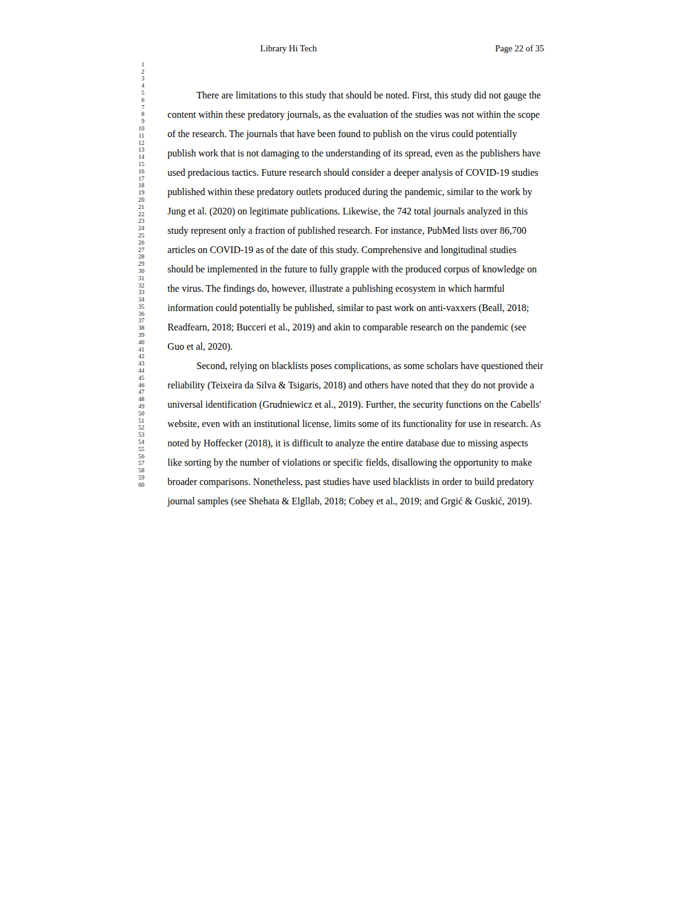Library Hi Tech Page 22 of 35
12345678910 11121314151617181920 21222324252627282930 31323334353637383940 41424344454647484950 51525354555657585960
There are limitations to this study that should be noted. First, this study did not gauge the content within these predatory journals, as the evaluation of the studies was not within the scope of the research. The journals that have been found to publish on the virus could potentially publish work that is not damaging to the understanding of its spread, even as the publishers have used predacious tactics. Future research should consider a deeper analysis of COVID-19 studies published within these predatory outlets produced during the pandemic, similar to the work by Jung et al. (2020) on legitimate publications. Likewise, the 742 total journals analyzed in this study represent only a fraction of published research. For instance, PubMed lists over 86,700 articles on COVID-19 as of the date of this study. Comprehensive and longitudinal studies should be implemented in the future to fully grapple with the produced corpus of knowledge on the virus. The findings do, however, illustrate a publishing ecosystem in which harmful information could potentially be published, similar to past work on anti-vaxxers (Beall, 2018; Readfearn, 2018; Bucceri et al., 2019) and akin to comparable research on the pandemic (see Guo et al, 2020).
Second, relying on blacklists poses complications, as some scholars have questioned their reliability (Teixeira da Silva & Tsigaris, 2018) and others have noted that they do not provide a universal identification (Grudniewicz et al., 2019). Further, the security functions on the Cabells' website, even with an institutional license, limits some of its functionality for use in research. As noted by Hoffecker (2018), it is difficult to analyze the entire database due to missing aspects like sorting by the number of violations or specific fields, disallowing the opportunity to make broader comparisons. Nonetheless, past studies have used blacklists in order to build predatory journal samples (see Shehata & Elgllab, 2018; Cobey et al., 2019; and Grgić & Guskić, 2019).